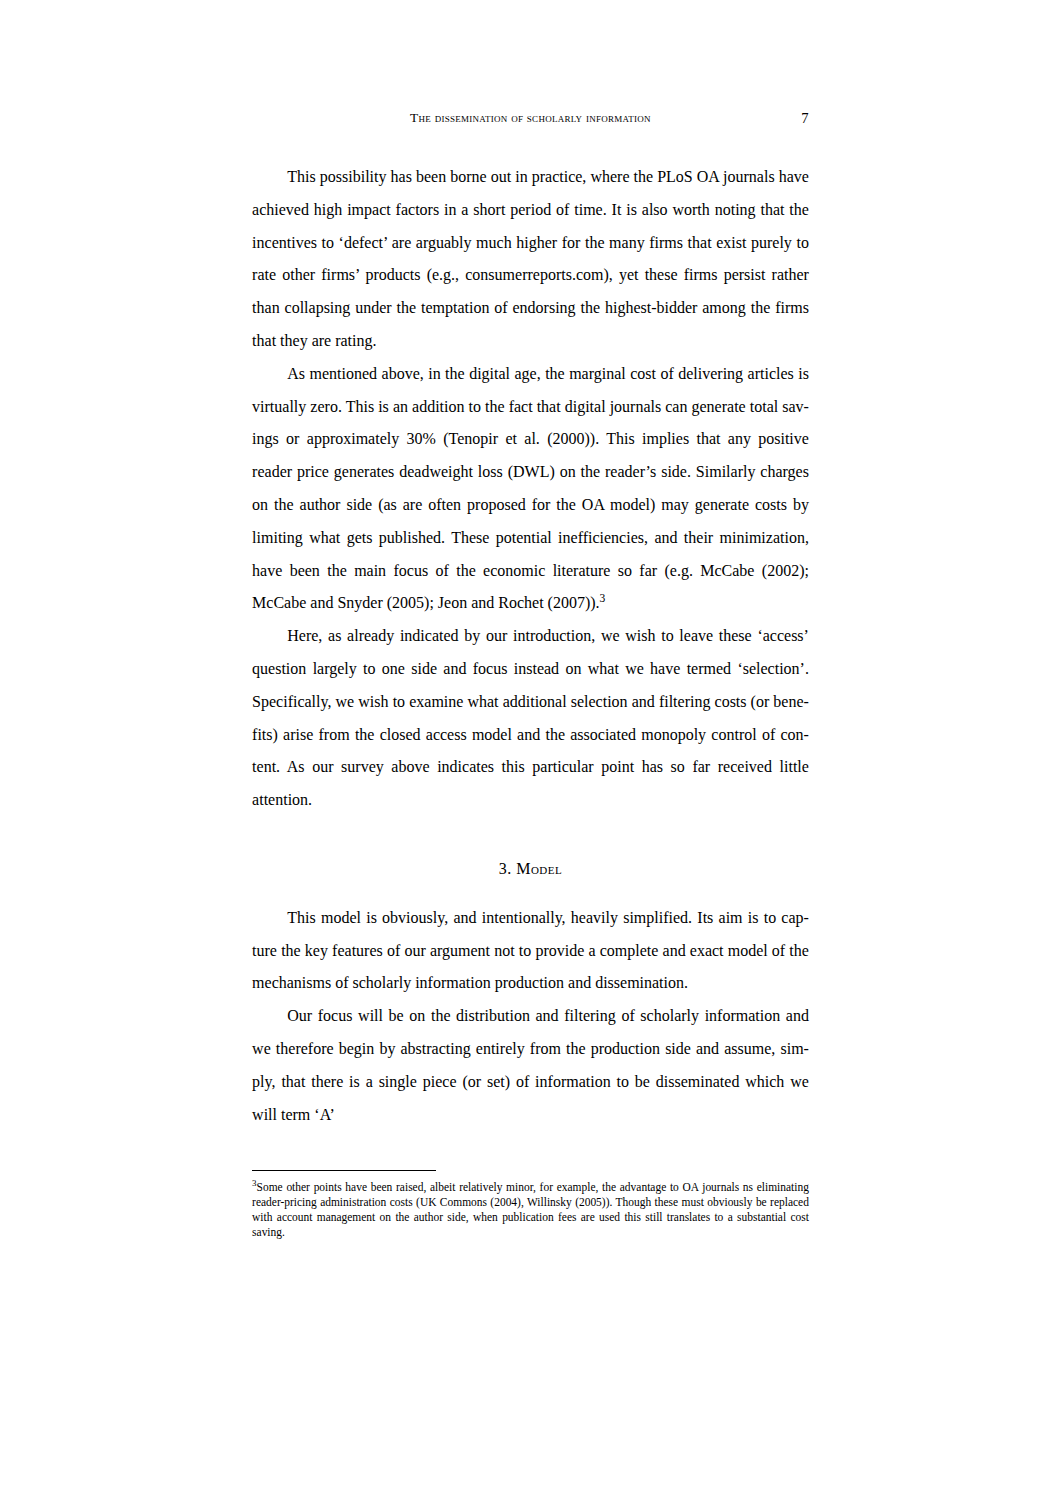The dissemination of scholarly information 7
This possibility has been borne out in practice, where the PLoS OA journals have achieved high impact factors in a short period of time. It is also worth noting that the incentives to ‘defect’ are arguably much higher for the many firms that exist purely to rate other firms’ products (e.g., consumerreports.com), yet these firms persist rather than collapsing under the temptation of endorsing the highest-bidder among the firms that they are rating.
As mentioned above, in the digital age, the marginal cost of delivering articles is virtually zero. This is an addition to the fact that digital journals can generate total savings or approximately 30% (Tenopir et al. (2000)). This implies that any positive reader price generates deadweight loss (DWL) on the reader’s side. Similarly charges on the author side (as are often proposed for the OA model) may generate costs by limiting what gets published. These potential inefficiencies, and their minimization, have been the main focus of the economic literature so far (e.g. McCabe (2002); McCabe and Snyder (2005); Jeon and Rochet (2007)).3
Here, as already indicated by our introduction, we wish to leave these ‘access’ question largely to one side and focus instead on what we have termed ‘selection’. Specifically, we wish to examine what additional selection and filtering costs (or benefits) arise from the closed access model and the associated monopoly control of content. As our survey above indicates this particular point has so far received little attention.
3. Model
This model is obviously, and intentionally, heavily simplified. Its aim is to capture the key features of our argument not to provide a complete and exact model of the mechanisms of scholarly information production and dissemination.
Our focus will be on the distribution and filtering of scholarly information and we therefore begin by abstracting entirely from the production side and assume, simply, that there is a single piece (or set) of information to be disseminated which we will term ‘A’
3 Some other points have been raised, albeit relatively minor, for example, the advantage to OA journals ns eliminating reader-pricing administration costs (UK Commons (2004), Willinsky (2005)). Though these must obviously be replaced with account management on the author side, when publication fees are used this still translates to a substantial cost saving.